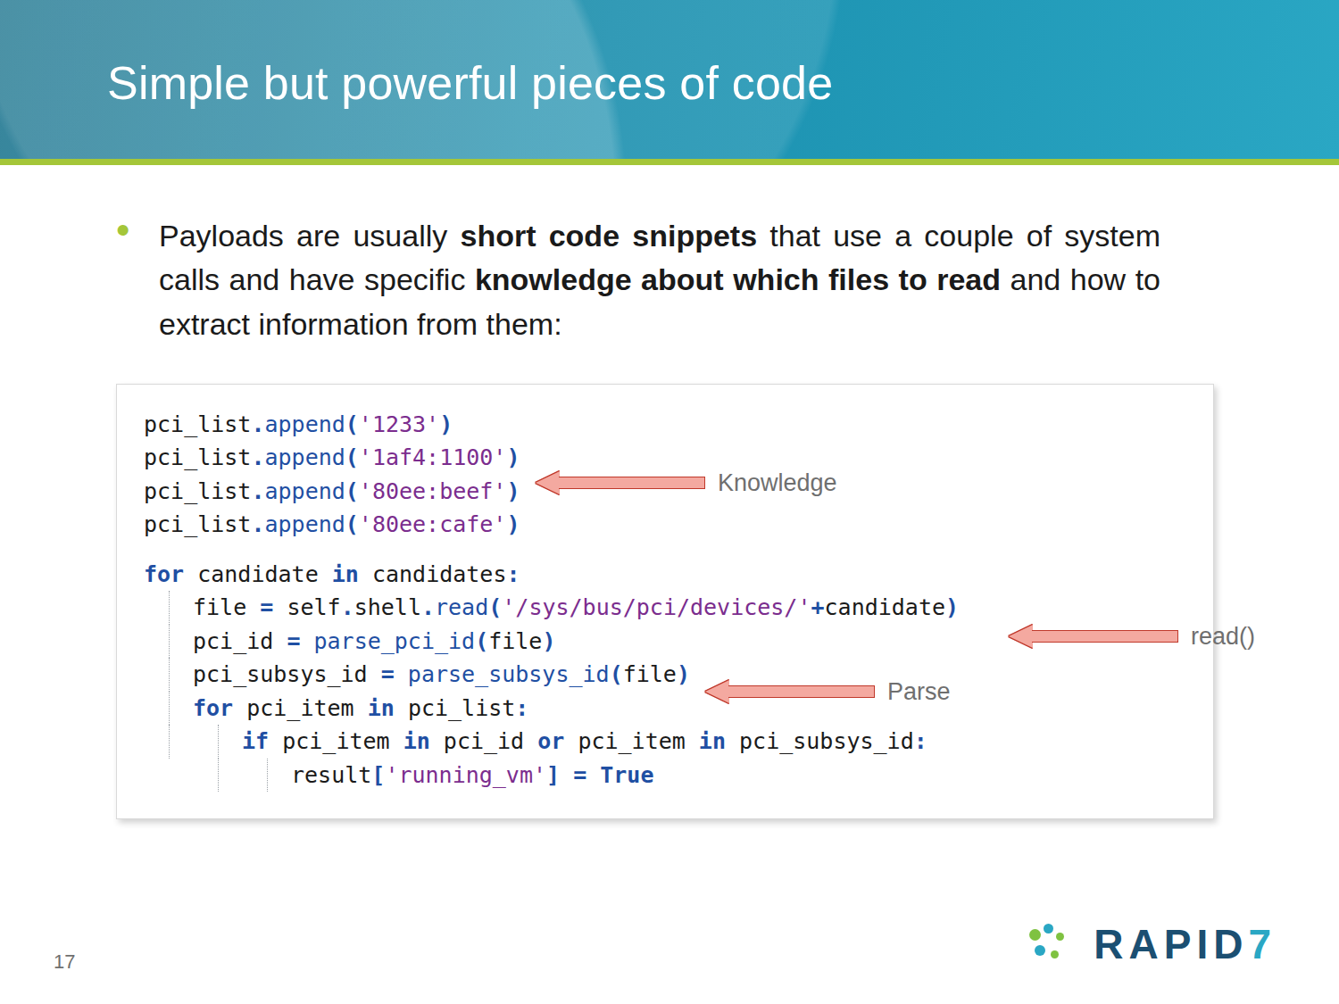Simple but powerful pieces of code
Payloads are usually short code snippets that use a couple of system calls and have specific knowledge about which files to read and how to extract information from them:
pci_list. append('1233')
pci_list. append('1af4:1100')
pci_list. append('80ee:beef')
pci_list. append('80ee:cafe')
for candidate in candidates:
file = self. shell. read('/sys/bus/pci/devices/'+candidate)
pci_id = parse_pci_id(file)
pci_subsys_id = parse_subsys_id(file)
for pci_item in pci_list:
if pci_item in pci_id or pci_item in pci_subsys_id:
result['running_vm'] = True
Knowledge
read()
Parse
17
RAPID7